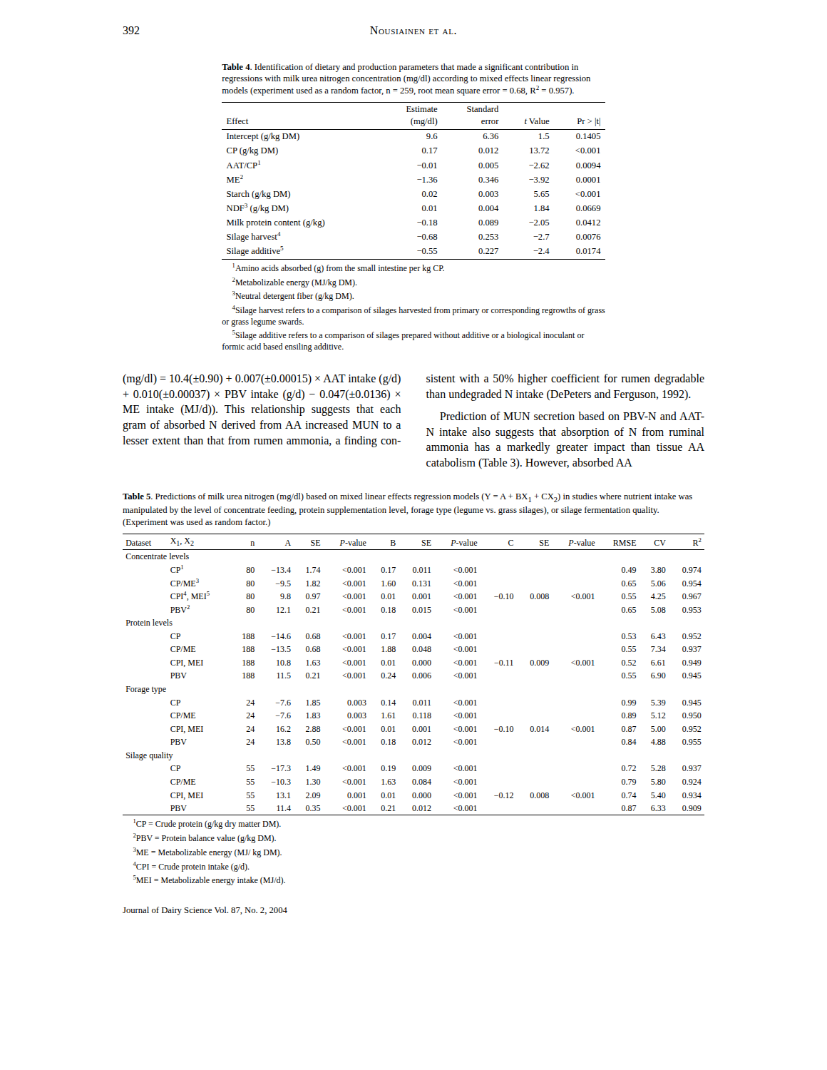392
Nousiainen et al.
Table 4 . Identification of dietary and production parameters that made a significant contribution in regressions with milk urea nitrogen concentration (mg/dl) according to mixed effects linear regression models (experiment used as a random factor, n = 259, root mean square error = 0.68, R 2 = 0.957).
| Effect | Estimate (mg/dl) | Standard error | t Value | Pr > /t/ |
| --- | --- | --- | --- | --- |
| Intercept (g/kg DM) | 9.6 | 6.36 | 1.5 | 0.1405 |
| CP (g/kg DM) | 0.17 | 0.012 | 13.72 | <0.001 |
| AAT/CP 1 | −0.01 | 0.005 | −2.62 | 0.0094 |
| ME 2 | −1.36 | 0.346 | −3.92 | 0.0001 |
| Starch (g/kg DM) | 0.02 | 0.003 | 5.65 | <0.001 |
| NDF 3 (g/kg DM) | 0.01 | 0.004 | 1.84 | 0.0669 |
| Milk protein content (g/kg) | −0.18 | 0.089 | −2.05 | 0.0412 |
| Silage harvest 4 | −0.68 | 0.253 | −2.7 | 0.0076 |
| Silage additive 5 | −0.55 | 0.227 | −2.4 | 0.0174 |
1Amino acids absorbed (g) from the small intestine per kg CP.
2Metabolizable energy (MJ/kg DM).
3Neutral detergent fiber (g/kg DM).
4Silage harvest refers to a comparison of silages harvested from primary or corresponding regrowths of grass or grass legume swards.
5Silage additive refers to a comparison of silages prepared without additive or a biological inoculant or formic acid based ensiling additive.
(mg/dl) = 10.4(±0.90) + 0.007(±0.00015) × AAT intake (g/d) + 0.010(±0.00037) × PBV intake (g/d) − 0.047(±0.0136) × ME intake (MJ/d)). This relationship suggests that each gram of absorbed N derived from AA increased MUN to a lesser extent than that from rumen ammonia, a finding consistent with a 50% higher coefficient for rumen degradable than undegraded N intake (DePeters and Ferguson, 1992).
Prediction of MUN secretion based on PBV-N and AAT-N intake also suggests that absorption of N from ruminal ammonia has a markedly greater impact than tissue AA catabolism (Table 3). However, absorbed AA
Table 5 . Predictions of milk urea nitrogen (mg/dl) based on mixed linear effects regression models (Y = A + BX 1 + CX 2 ) in studies where nutrient intake was manipulated by the level of concentrate feeding, protein supplementation level, forage type (legume vs. grass silages), or silage fermentation quality. (Experiment was used as random factor.)
| Dataset | X 1 , X 2 | n | A | SE | P -value | B | SE | P -value | C | SE | P -value | RMSE | CV | R 2 |
| --- | --- | --- | --- | --- | --- | --- | --- | --- | --- | --- | --- | --- | --- | --- |
| Concentrate levels |
| | CP 1 | 80 | −13.4 | 1.74 | <0.001 | 0.17 | 0.011 | <0.001 | | | | 0.49 | 3.80 | 0.974 |
| | CP/ME 3 | 80 | −9.5 | 1.82 | <0.001 | 1.60 | 0.131 | <0.001 | | | | 0.65 | 5.06 | 0.954 |
| | CPI 4 , MEI 5 | 80 | 9.8 | 0.97 | <0.001 | 0.01 | 0.001 | <0.001 | −0.10 | 0.008 | <0.001 | 0.55 | 4.25 | 0.967 |
| | PBV 2 | 80 | 12.1 | 0.21 | <0.001 | 0.18 | 0.015 | <0.001 | | | | 0.65 | 5.08 | 0.953 |
| Protein levels |
| | CP | 188 | −14.6 | 0.68 | <0.001 | 0.17 | 0.004 | <0.001 | | | | 0.53 | 6.43 | 0.952 |
| | CP/ME | 188 | −13.5 | 0.68 | <0.001 | 1.88 | 0.048 | <0.001 | | | | 0.55 | 7.34 | 0.937 |
| | CPI, MEI | 188 | 10.8 | 1.63 | <0.001 | 0.01 | 0.000 | <0.001 | −0.11 | 0.009 | <0.001 | 0.52 | 6.61 | 0.949 |
| | PBV | 188 | 11.5 | 0.21 | <0.001 | 0.24 | 0.006 | <0.001 | | | | 0.55 | 6.90 | 0.945 |
| Forage type |
| | CP | 24 | −7.6 | 1.85 | 0.003 | 0.14 | 0.011 | <0.001 | | | | 0.99 | 5.39 | 0.945 |
| | CP/ME | 24 | −7.6 | 1.83 | 0.003 | 1.61 | 0.118 | <0.001 | | | | 0.89 | 5.12 | 0.950 |
| | CPI, MEI | 24 | 16.2 | 2.88 | <0.001 | 0.01 | 0.001 | <0.001 | −0.10 | 0.014 | <0.001 | 0.87 | 5.00 | 0.952 |
| | PBV | 24 | 13.8 | 0.50 | <0.001 | 0.18 | 0.012 | <0.001 | | | | 0.84 | 4.88 | 0.955 |
| Silage quality |
| | CP | 55 | −17.3 | 1.49 | <0.001 | 0.19 | 0.009 | <0.001 | | | | 0.72 | 5.28 | 0.937 |
| | CP/ME | 55 | −10.3 | 1.30 | <0.001 | 1.63 | 0.084 | <0.001 | | | | 0.79 | 5.80 | 0.924 |
| | CPI, MEI | 55 | 13.1 | 2.09 | 0.001 | 0.01 | 0.000 | <0.001 | −0.12 | 0.008 | <0.001 | 0.74 | 5.40 | 0.934 |
| | PBV | 55 | 11.4 | 0.35 | <0.001 | 0.21 | 0.012 | <0.001 | | | | 0.87 | 6.33 | 0.909 |
1CP = Crude protein (g/kg dry matter DM).
2PBV = Protein balance value (g/kg DM).
3ME = Metabolizable energy (MJ/ kg DM).
4CPI = Crude protein intake (g/d).
5MEI = Metabolizable energy intake (MJ/d).
Journal of Dairy Science Vol. 87, No. 2, 2004